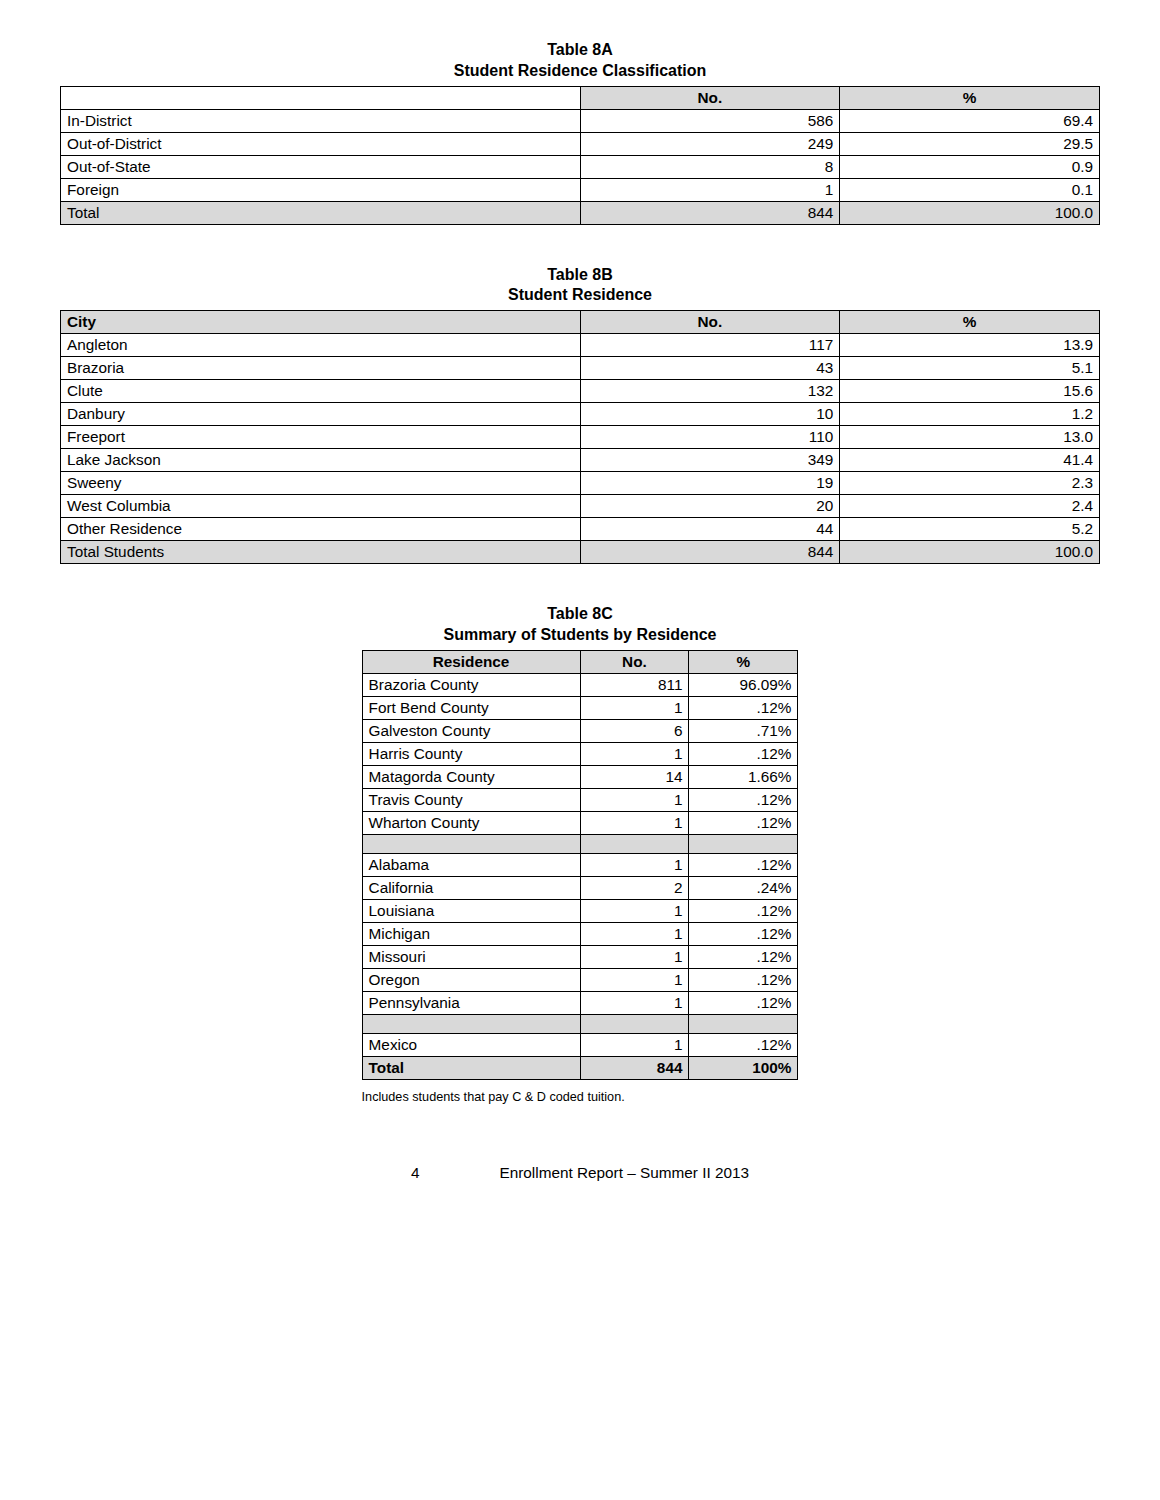Table 8A
Student Residence Classification
| | No. | % |
| --- | --- | --- |
| In-District | 586 | 69.4 |
| Out-of-District | 249 | 29.5 |
| Out-of-State | 8 | 0.9 |
| Foreign | 1 | 0.1 |
| Total | 844 | 100.0 |
Table 8B
Student Residence
| City | No. | % |
| --- | --- | --- |
| Angleton | 117 | 13.9 |
| Brazoria | 43 | 5.1 |
| Clute | 132 | 15.6 |
| Danbury | 10 | 1.2 |
| Freeport | 110 | 13.0 |
| Lake Jackson | 349 | 41.4 |
| Sweeny | 19 | 2.3 |
| West Columbia | 20 | 2.4 |
| Other Residence | 44 | 5.2 |
| Total Students | 844 | 100.0 |
Table 8C
Summary of Students by Residence
| Residence | No. | % |
| --- | --- | --- |
| Brazoria County | 811 | 96.09% |
| Fort Bend County | 1 | .12% |
| Galveston County | 6 | .71% |
| Harris County | 1 | .12% |
| Matagorda County | 14 | 1.66% |
| Travis County | 1 | .12% |
| Wharton County | 1 | .12% |
| Alabama | 1 | .12% |
| California | 2 | .24% |
| Louisiana | 1 | .12% |
| Michigan | 1 | .12% |
| Missouri | 1 | .12% |
| Oregon | 1 | .12% |
| Pennsylvania | 1 | .12% |
| Mexico | 1 | .12% |
| Total | 844 | 100% |
Includes students that pay C & D coded tuition.
4 Enrollment Report – Summer II 2013